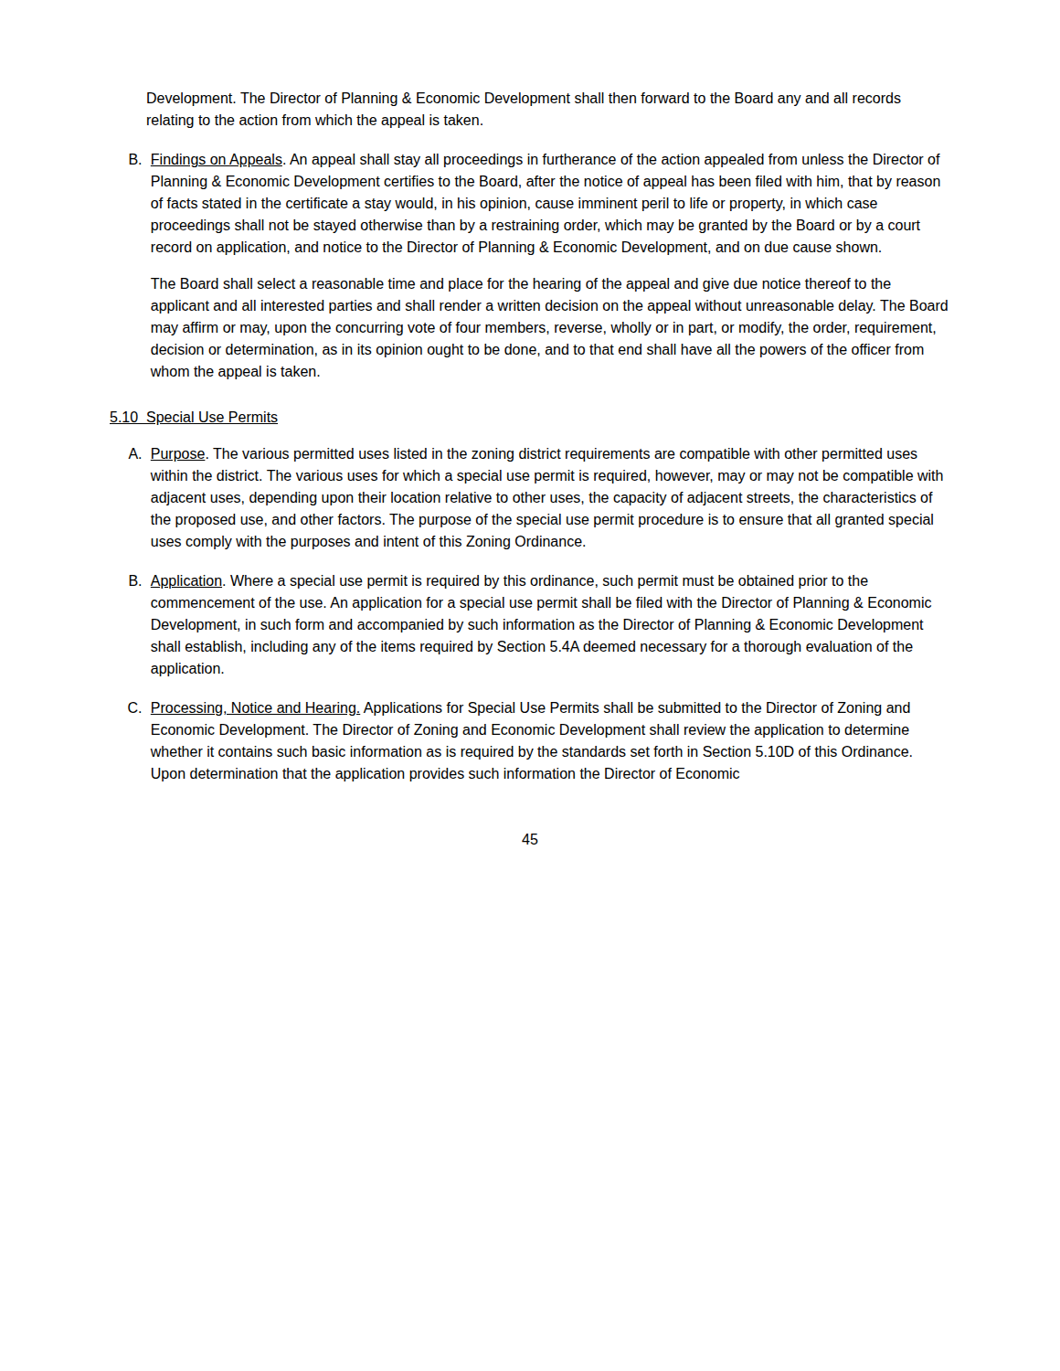Development. The Director of Planning & Economic Development shall then forward to the Board any and all records relating to the action from which the appeal is taken.
Findings on Appeals. An appeal shall stay all proceedings in furtherance of the action appealed from unless the Director of Planning & Economic Development certifies to the Board, after the notice of appeal has been filed with him, that by reason of facts stated in the certificate a stay would, in his opinion, cause imminent peril to life or property, in which case proceedings shall not be stayed otherwise than by a restraining order, which may be granted by the Board or by a court record on application, and notice to the Director of Planning & Economic Development, and on due cause shown.
The Board shall select a reasonable time and place for the hearing of the appeal and give due notice thereof to the applicant and all interested parties and shall render a written decision on the appeal without unreasonable delay. The Board may affirm or may, upon the concurring vote of four members, reverse, wholly or in part, or modify, the order, requirement, decision or determination, as in its opinion ought to be done, and to that end shall have all the powers of the officer from whom the appeal is taken.
5.10 Special Use Permits
Purpose. The various permitted uses listed in the zoning district requirements are compatible with other permitted uses within the district. The various uses for which a special use permit is required, however, may or may not be compatible with adjacent uses, depending upon their location relative to other uses, the capacity of adjacent streets, the characteristics of the proposed use, and other factors. The purpose of the special use permit procedure is to ensure that all granted special uses comply with the purposes and intent of this Zoning Ordinance.
Application. Where a special use permit is required by this ordinance, such permit must be obtained prior to the commencement of the use. An application for a special use permit shall be filed with the Director of Planning & Economic Development, in such form and accompanied by such information as the Director of Planning & Economic Development shall establish, including any of the items required by Section 5.4A deemed necessary for a thorough evaluation of the application.
Processing, Notice and Hearing. Applications for Special Use Permits shall be submitted to the Director of Zoning and Economic Development. The Director of Zoning and Economic Development shall review the application to determine whether it contains such basic information as is required by the standards set forth in Section 5.10D of this Ordinance. Upon determination that the application provides such information the Director of Economic
45